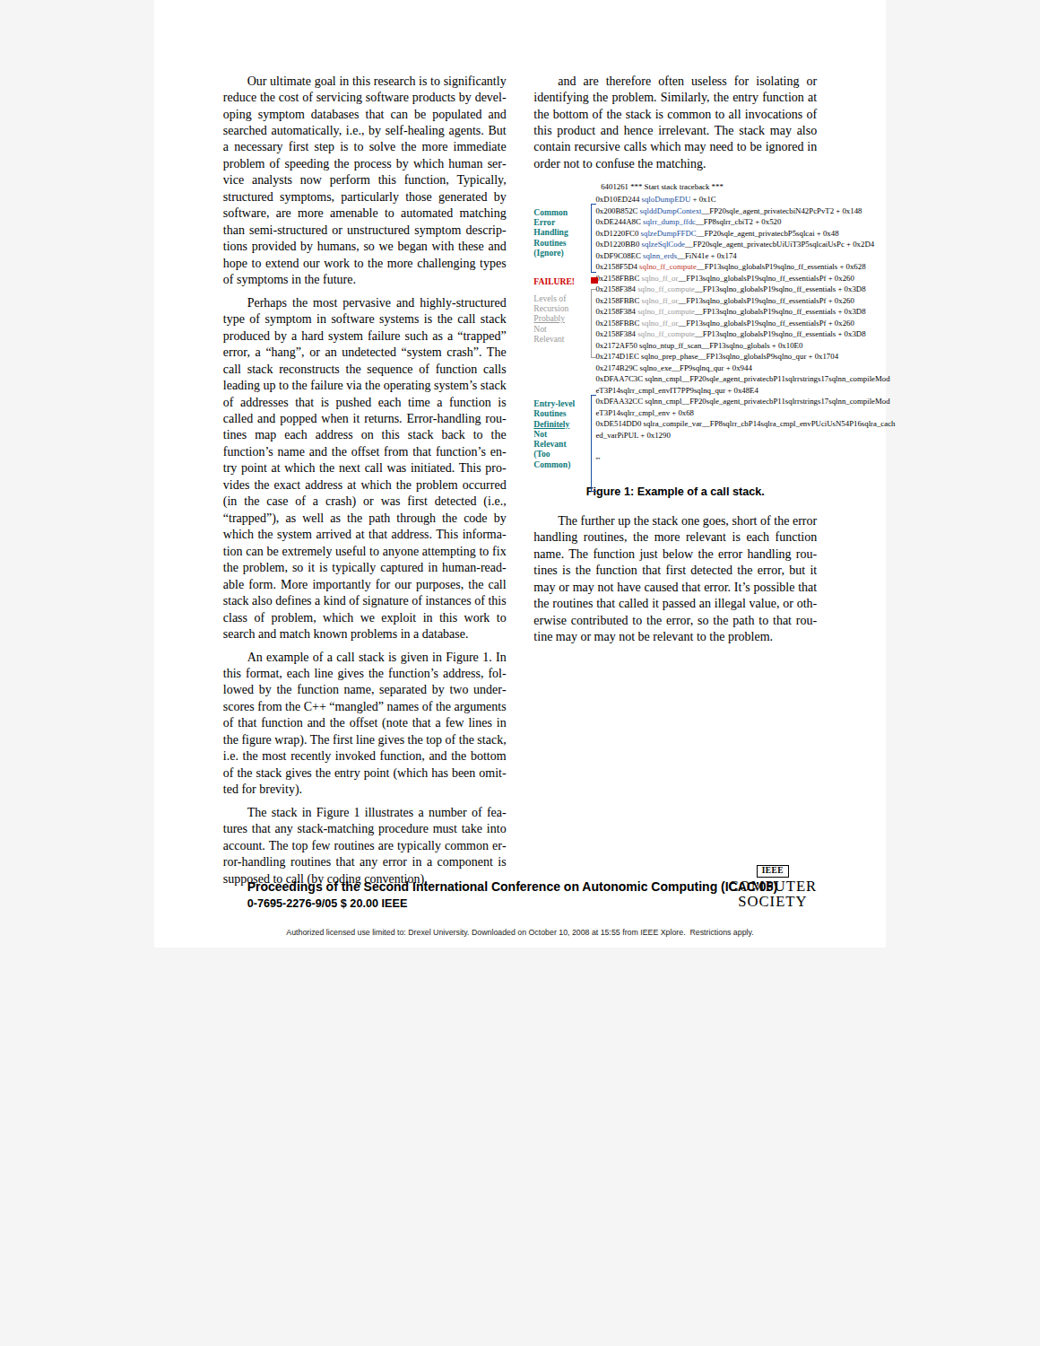Our ultimate goal in this research is to significantly reduce the cost of servicing software products by developing symptom databases that can be populated and searched automatically, i.e., by self-healing agents. But a necessary first step is to solve the more immediate problem of speeding the process by which human service analysts now perform this function, Typically, structured symptoms, particularly those generated by software, are more amenable to automated matching than semi-structured or unstructured symptom descriptions provided by humans, so we began with these and hope to extend our work to the more challenging types of symptoms in the future.
Perhaps the most pervasive and highly-structured type of symptom in software systems is the call stack produced by a hard system failure such as a “trapped” error, a “hang”, or an undetected “system crash”. The call stack reconstructs the sequence of function calls leading up to the failure via the operating system’s stack of addresses that is pushed each time a function is called and popped when it returns. Error-handling routines map each address on this stack back to the function’s name and the offset from that function’s entry point at which the next call was initiated. This provides the exact address at which the problem occurred (in the case of a crash) or was first detected (i.e., “trapped”), as well as the path through the code by which the system arrived at that address. This information can be extremely useful to anyone attempting to fix the problem, so it is typically captured in human-readable form. More importantly for our purposes, the call stack also defines a kind of signature of instances of this class of problem, which we exploit in this work to search and match known problems in a database.
An example of a call stack is given in Figure 1. In this format, each line gives the function’s address, followed by the function name, separated by two underscores from the C++ “mangled” names of the arguments of that function and the offset (note that a few lines in the figure wrap). The first line gives the top of the stack, i.e. the most recently invoked function, and the bottom of the stack gives the entry point (which has been omitted for brevity).
The stack in Figure 1 illustrates a number of features that any stack-matching procedure must take into account. The top few routines are typically common error-handling routines that any error in a component is supposed to call (by coding convention),
and are therefore often useless for isolating or identifying the problem. Similarly, the entry function at the bottom of the stack is common to all invocations of this product and hence irrelevant. The stack may also contain recursive calls which may need to be ignored in order not to confuse the matching.
6401261 *** Start stack traceback ***
Common
Error
Handling
Routines
(Ignore)
0xD10ED244 sqloDumpEDU + 0x1C
0x200B852C sqlddDumpContext__FP20sqle_agent_privatecbiN42PcPvT2 + 0x148
0xDE244A8C sqlrr_dump_ffdc__FP8sqlrr_cbiT2 + 0x520
0xD1220FC0 sqlzeDumpFFDC__FP20sqle_agent_privatecbP5sqlcai + 0x48
0xD1220BB0 sqlzeSqlCode__FP20sqle_agent_privatecbUiUiT3P5sqlcaiUsPc + 0x2D4
0xDF9C08EC sqlnn_erds__FiN41e + 0x174
FAILURE!
0x2158F5D4 sqlno_ff_compute__FP13sqlno_globalsP19sqlno_ff_essentials + 0x628
Levels of
Recursion
Probably
Not
Relevant
0x2158FBBC sqlno_ff_or__FP13sqlno_globalsP19sqlno_ff_essentialsPf + 0x260
0x2158F384 sqlno_ff_compute__FP13sqlno_globalsP19sqlno_ff_essentials + 0x3D8
0x2158FBBC sqlno_ff_or__FP13sqlno_globalsP19sqlno_ff_essentialsPf + 0x260
0x2158F384 sqlno_ff_compute__FP13sqlno_globalsP19sqlno_ff_essentials + 0x3D8
0x2158FBBC sqlno_ff_or__FP13sqlno_globalsP19sqlno_ff_essentialsPf + 0x260
0x2158F384 sqlno_ff_compute__FP13sqlno_globalsP19sqlno_ff_essentials + 0x3D8
0x2172AF50 sqlno_ntup_ff_scan__FP13sqlno_globals + 0x10E0
0x2174D1EC sqlno_prep_phase__FP13sqlno_globalsP9sqlno_qur + 0x1704
0x2174B29C sqlno_exe__FP9sqlnq_qur + 0x944
Entry-level
Routines
Definitely
Not
Relevant
(Too
Common)
0xDFAA7C3C sqlnn_cmpl__FP20sqle_agent_privatecbP11sqlrrstrings17sqlnn_compileMod
eT3P14sqlrr_cmpl_envIT7PP9sqlnq_qur + 0x48E4
0xDFAA32CC sqlnn_cmpl__FP20sqle_agent_privatecbP11sqlrrstrings17sqlnn_compileMod
eT3P14sqlrr_cmpl_env + 0x68
0xDE514DD0 sqlra_compile_var__FP8sqlrr_cbP14sqlra_cmpl_envPUciUsN54P16sqlra_cach
ed_varPiPUL + 0x1290
'''
Figure 1: Example of a call stack.
The further up the stack one goes, short of the error handling routines, the more relevant is each function name. The function just below the error handling routines is the function that first detected the error, but it may or may not have caused that error. It’s possible that the routines that called it passed an illegal value, or otherwise contributed to the error, so the path to that routine may or may not be relevant to the problem.
Proceedings of the Second International Conference on Autonomic Computing (ICAC’05)
0-7695-2276-9/05 $ 20.00 IEEE
IEEE
COMPUTER
SOCIETY
Authorized licensed use limited to: Drexel University. Downloaded on October 10, 2008 at 15:55 from IEEE Xplore. Restrictions apply.